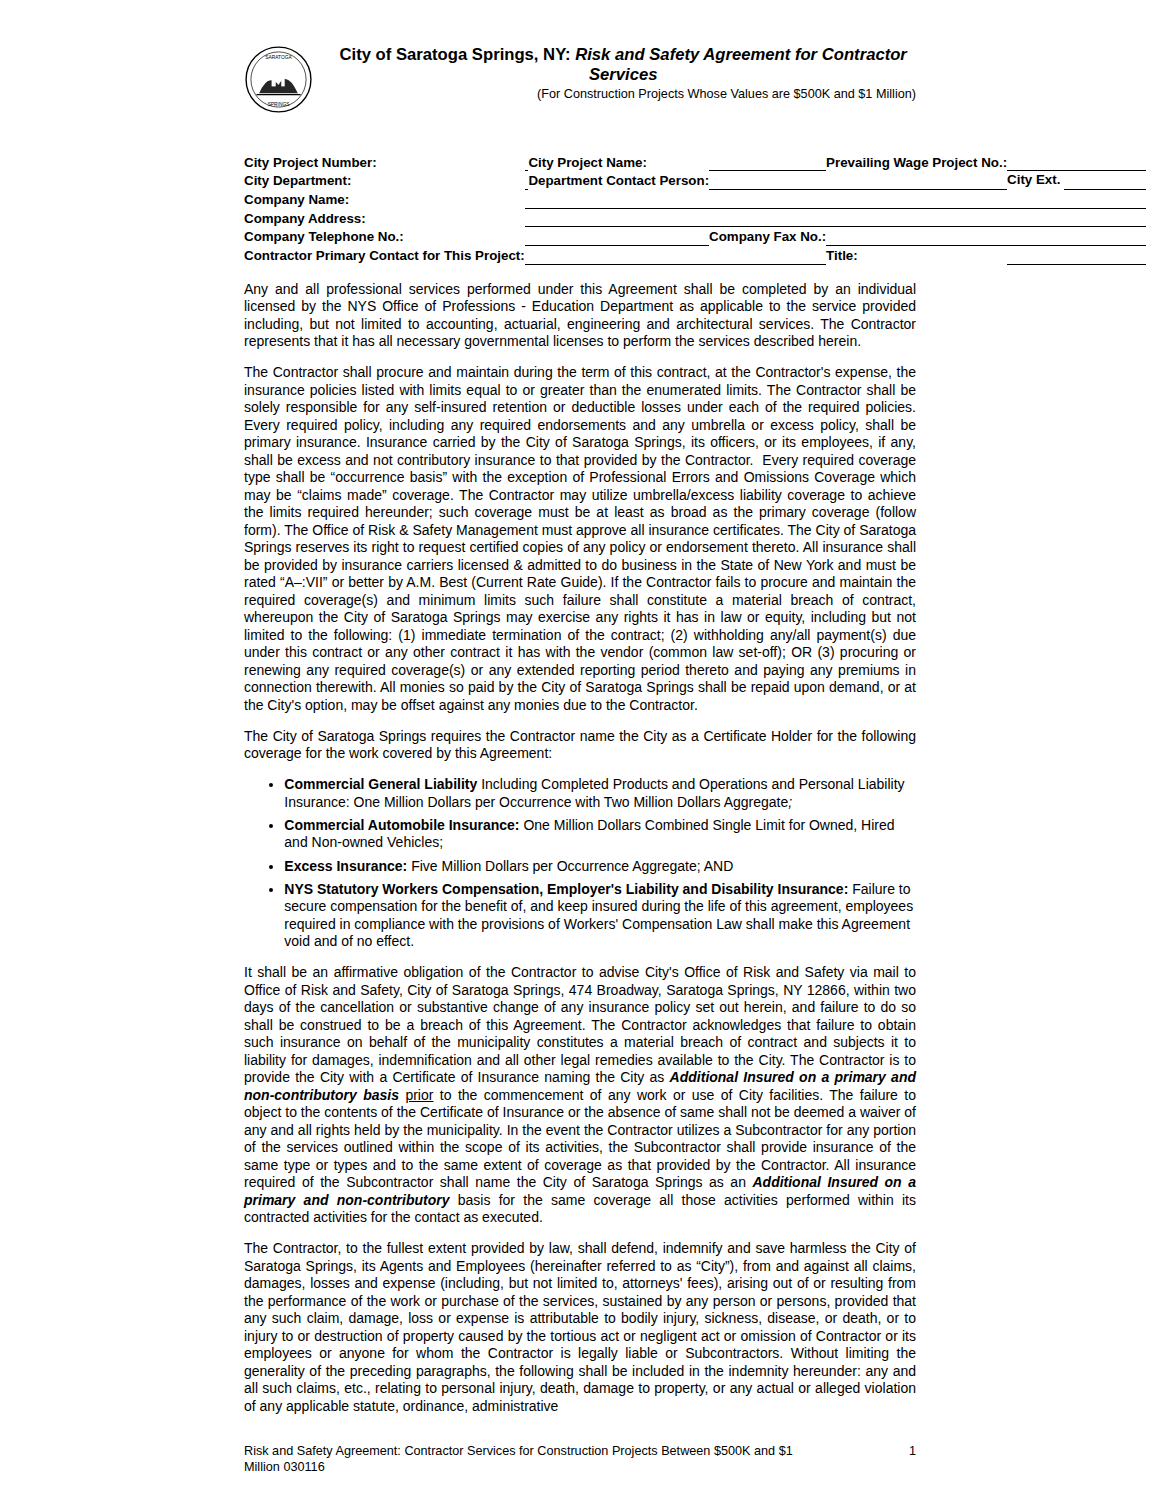SARATOGA SPRINGS
City of Saratoga Springs, NY: Risk and Safety Agreement for Contractor Services
(For Construction Projects Whose Values are $500K and $1 Million)
| City Project Number: | | City Project Name: | | Prevailing Wage Project No.: | |
| City Department: | | Department Contact Person: | | City Ext. |
| Company Name: | |
| Company Address: | |
| Company Telephone No.: | | Company Fax No.: | |
| Contractor Primary Contact for This Project: | | Title: | |
Any and all professional services performed under this Agreement shall be completed by an individual licensed by the NYS Office of Professions - Education Department as applicable to the service provided including, but not limited to accounting, actuarial, engineering and architectural services. The Contractor represents that it has all necessary governmental licenses to perform the services described herein.
The Contractor shall procure and maintain during the term of this contract, at the Contractor's expense, the insurance policies listed with limits equal to or greater than the enumerated limits. The Contractor shall be solely responsible for any self-insured retention or deductible losses under each of the required policies. Every required policy, including any required endorsements and any umbrella or excess policy, shall be primary insurance. Insurance carried by the City of Saratoga Springs, its officers, or its employees, if any, shall be excess and not contributory insurance to that provided by the Contractor. Every required coverage type shall be “occurrence basis” with the exception of Professional Errors and Omissions Coverage which may be “claims made” coverage. The Contractor may utilize umbrella/excess liability coverage to achieve the limits required hereunder; such coverage must be at least as broad as the primary coverage (follow form). The Office of Risk & Safety Management must approve all insurance certificates. The City of Saratoga Springs reserves its right to request certified copies of any policy or endorsement thereto. All insurance shall be provided by insurance carriers licensed & admitted to do business in the State of New York and must be rated “A–:VII” or better by A.M. Best (Current Rate Guide). If the Contractor fails to procure and maintain the required coverage(s) and minimum limits such failure shall constitute a material breach of contract, whereupon the City of Saratoga Springs may exercise any rights it has in law or equity, including but not limited to the following: (1) immediate termination of the contract; (2) withholding any/all payment(s) due under this contract or any other contract it has with the vendor (common law set-off); OR (3) procuring or renewing any required coverage(s) or any extended reporting period thereto and paying any premiums in connection therewith. All monies so paid by the City of Saratoga Springs shall be repaid upon demand, or at the City's option, may be offset against any monies due to the Contractor.
The City of Saratoga Springs requires the Contractor name the City as a Certificate Holder for the following coverage for the work covered by this Agreement:
Commercial General Liability Including Completed Products and Operations and Personal Liability Insurance: One Million Dollars per Occurrence with Two Million Dollars Aggregate;
Commercial Automobile Insurance: One Million Dollars Combined Single Limit for Owned, Hired and Non-owned Vehicles;
Excess Insurance: Five Million Dollars per Occurrence Aggregate; AND
NYS Statutory Workers Compensation, Employer's Liability and Disability Insurance: Failure to secure compensation for the benefit of, and keep insured during the life of this agreement, employees required in compliance with the provisions of Workers' Compensation Law shall make this Agreement void and of no effect.
It shall be an affirmative obligation of the Contractor to advise City's Office of Risk and Safety via mail to Office of Risk and Safety, City of Saratoga Springs, 474 Broadway, Saratoga Springs, NY 12866, within two days of the cancellation or substantive change of any insurance policy set out herein, and failure to do so shall be construed to be a breach of this Agreement. The Contractor acknowledges that failure to obtain such insurance on behalf of the municipality constitutes a material breach of contract and subjects it to liability for damages, indemnification and all other legal remedies available to the City. The Contractor is to provide the City with a Certificate of Insurance naming the City as Additional Insured on a primary and non-contributory basis prior to the commencement of any work or use of City facilities. The failure to object to the contents of the Certificate of Insurance or the absence of same shall not be deemed a waiver of any and all rights held by the municipality. In the event the Contractor utilizes a Subcontractor for any portion of the services outlined within the scope of its activities, the Subcontractor shall provide insurance of the same type or types and to the same extent of coverage as that provided by the Contractor. All insurance required of the Subcontractor shall name the City of Saratoga Springs as an Additional Insured on a primary and non-contributory basis for the same coverage all those activities performed within its contracted activities for the contact as executed.
The Contractor, to the fullest extent provided by law, shall defend, indemnify and save harmless the City of Saratoga Springs, its Agents and Employees (hereinafter referred to as “City”), from and against all claims, damages, losses and expense (including, but not limited to, attorneys' fees), arising out of or resulting from the performance of the work or purchase of the services, sustained by any person or persons, provided that any such claim, damage, loss or expense is attributable to bodily injury, sickness, disease, or death, or to injury to or destruction of property caused by the tortious act or negligent act or omission of Contractor or its employees or anyone for whom the Contractor is legally liable or Subcontractors. Without limiting the generality of the preceding paragraphs, the following shall be included in the indemnity hereunder: any and all such claims, etc., relating to personal injury, death, damage to property, or any actual or alleged violation of any applicable statute, ordinance, administrative
Risk and Safety Agreement: Contractor Services for Construction Projects Between $500K and $1 Million 030116
1